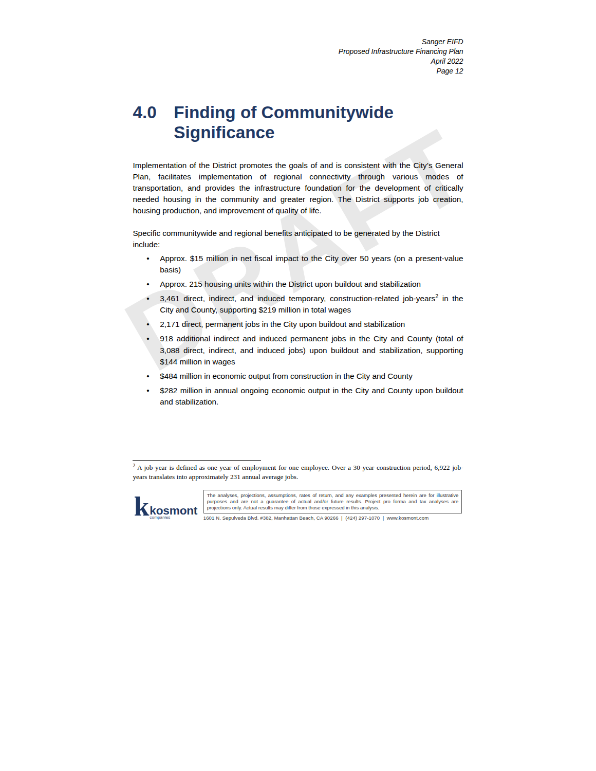DRAFT
Sanger EIFD
Proposed Infrastructure Financing Plan
April 2022
Page 12
4.0 Finding of Communitywide Significance
Implementation of the District promotes the goals of and is consistent with the City’s General Plan, facilitates implementation of regional connectivity through various modes of transportation, and provides the infrastructure foundation for the development of critically needed housing in the community and greater region. The District supports job creation, housing production, and improvement of quality of life.
Specific communitywide and regional benefits anticipated to be generated by the District include:
Approx. $15 million in net fiscal impact to the City over 50 years (on a present-value basis)
Approx. 215 housing units within the District upon buildout and stabilization
3,461 direct, indirect, and induced temporary, construction-related job-years2 in the City and County, supporting $219 million in total wages
2,171 direct, permanent jobs in the City upon buildout and stabilization
918 additional indirect and induced permanent jobs in the City and County (total of 3,088 direct, indirect, and induced jobs) upon buildout and stabilization, supporting $144 million in wages
$484 million in economic output from construction in the City and County
$282 million in annual ongoing economic output in the City and County upon buildout and stabilization.
2 A job-year is defined as one year of employment for one employee. Over a 30-year construction period, 6,922 job-years translates into approximately 231 annual average jobs.
k kosmont companies
The analyses, projections, assumptions, rates of return, and any examples presented herein are for illustrative purposes and are not a guarantee of actual and/or future results. Project pro forma and tax analyses are projections only. Actual results may differ from those expressed in this analysis.
1601 N. Sepulveda Blvd. #382, Manhattan Beach, CA 90266 | (424) 297-1070 | www.kosmont.com